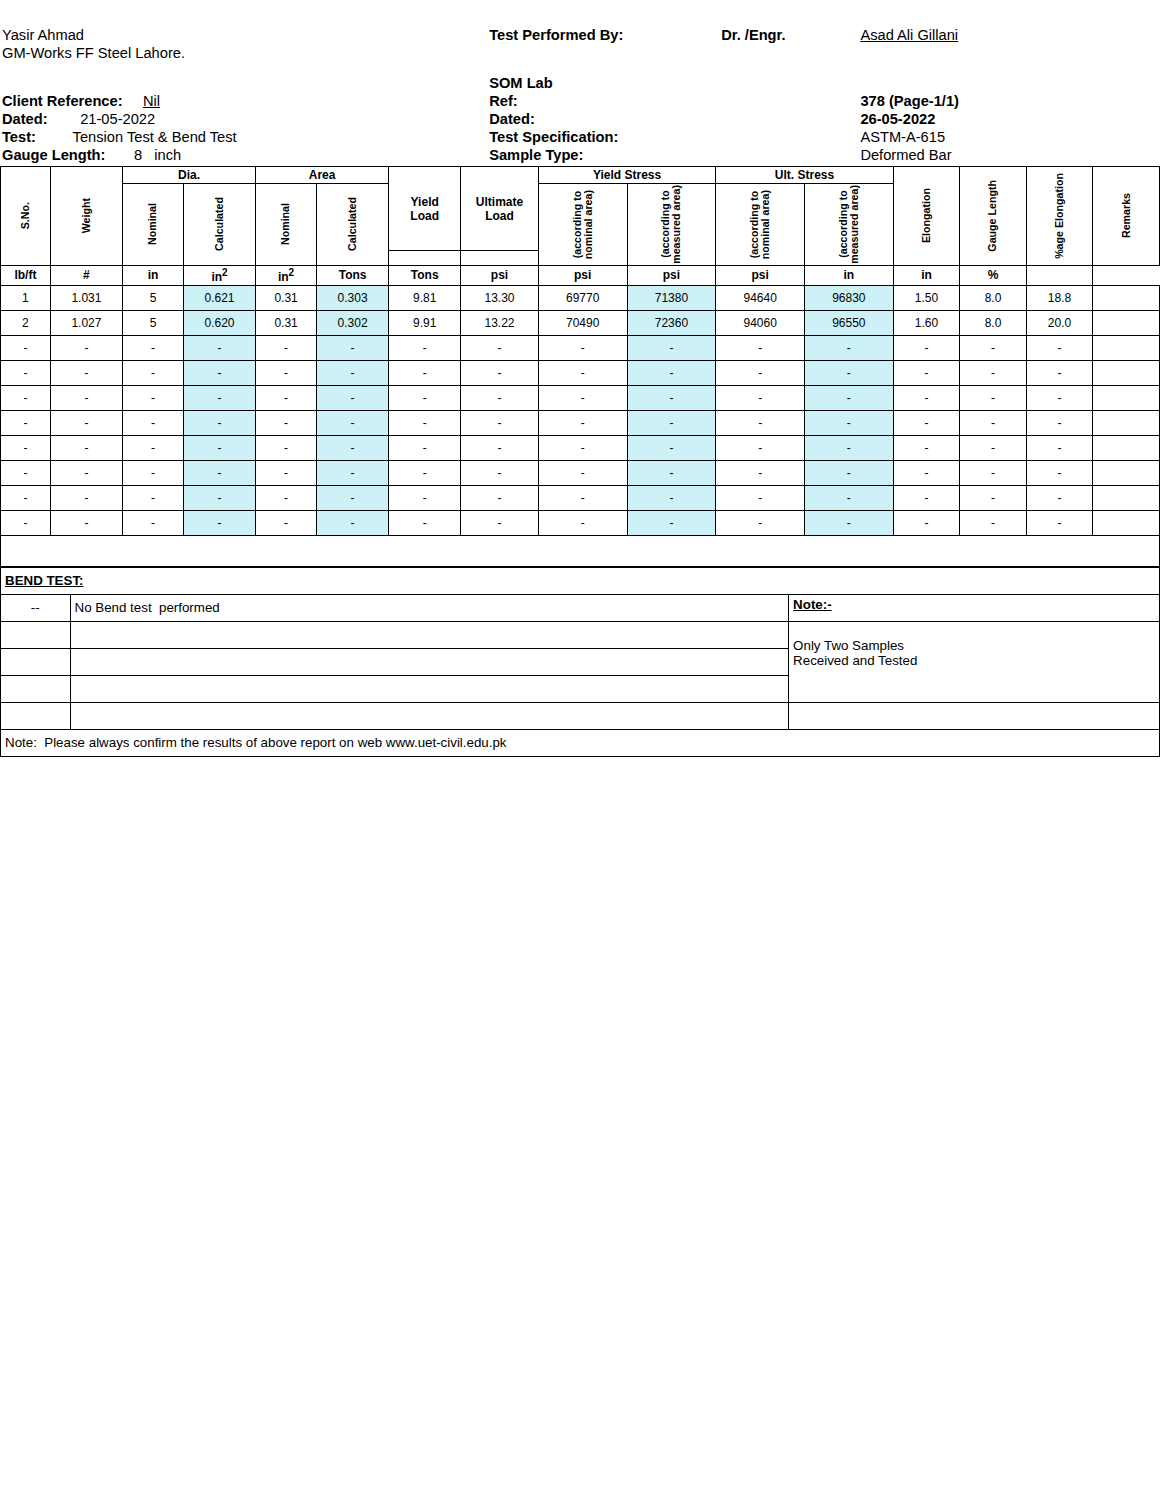| Yasir Ahmad | Test Performed By: | Dr. /Engr. | Asad Ali Gillani |
| GM-Works FF Steel Lahore. | | | |
| | SOM Lab |
| Client Reference: Nil | Ref: | 378 (Page-1/1) |
| Dated: 21-05-2022 | Dated: | 26-05-2022 |
| Test: Tension Test & Bend Test | Test Specification: | ASTM-A-615 |
| Gauge Length: 8 inch | Sample Type: | Deformed Bar |
| S.No. | Weight | Dia. | Area | Yield Load | Ultimate Load | Yield Stress | Ult. Stress | Elongation | Gauge Length | %age Elongation | Remarks |
| --- | --- | --- | --- | --- | --- | --- | --- | --- | --- | --- | --- |
| Nominal | Calculated | Nominal | Calculated | (according to nominal area) | (according to measured area) | (according to nominal area) | (according to measured area) |
| lb/ft | # | in | in 2 | in 2 | Tons | Tons | psi | psi | psi | psi | in | in | % | |
| 1 | 1.031 | 5 | 0.621 | 0.31 | 0.303 | 9.81 | 13.30 | 69770 | 71380 | 94640 | 96830 | 1.50 | 8.0 | 18.8 | |
| 2 | 1.027 | 5 | 0.620 | 0.31 | 0.302 | 9.91 | 13.22 | 70490 | 72360 | 94060 | 96550 | 1.60 | 8.0 | 20.0 | |
| - | - | - | - | - | - | - | - | - | - | - | - | - | - | - | |
| - | - | - | - | - | - | - | - | - | - | - | - | - | - | - | |
| - | - | - | - | - | - | - | - | - | - | - | - | - | - | - | |
| - | - | - | - | - | - | - | - | - | - | - | - | - | - | - | |
| - | - | - | - | - | - | - | - | - | - | - | - | - | - | - | |
| - | - | - | - | - | - | - | - | - | - | - | - | - | - | - | |
| - | - | - | - | - | - | - | - | - | - | - | - | - | - | - | |
| - | - | - | - | - | - | - | - | - | - | - | - | - | - | - | |
| BEND TEST: | |
| -- | No Bend test performed | Note:- |
| | | Only Two Samples Received and Tested |
| Note: Please always confirm the results of above report on web www.uet-civil.edu.pk |